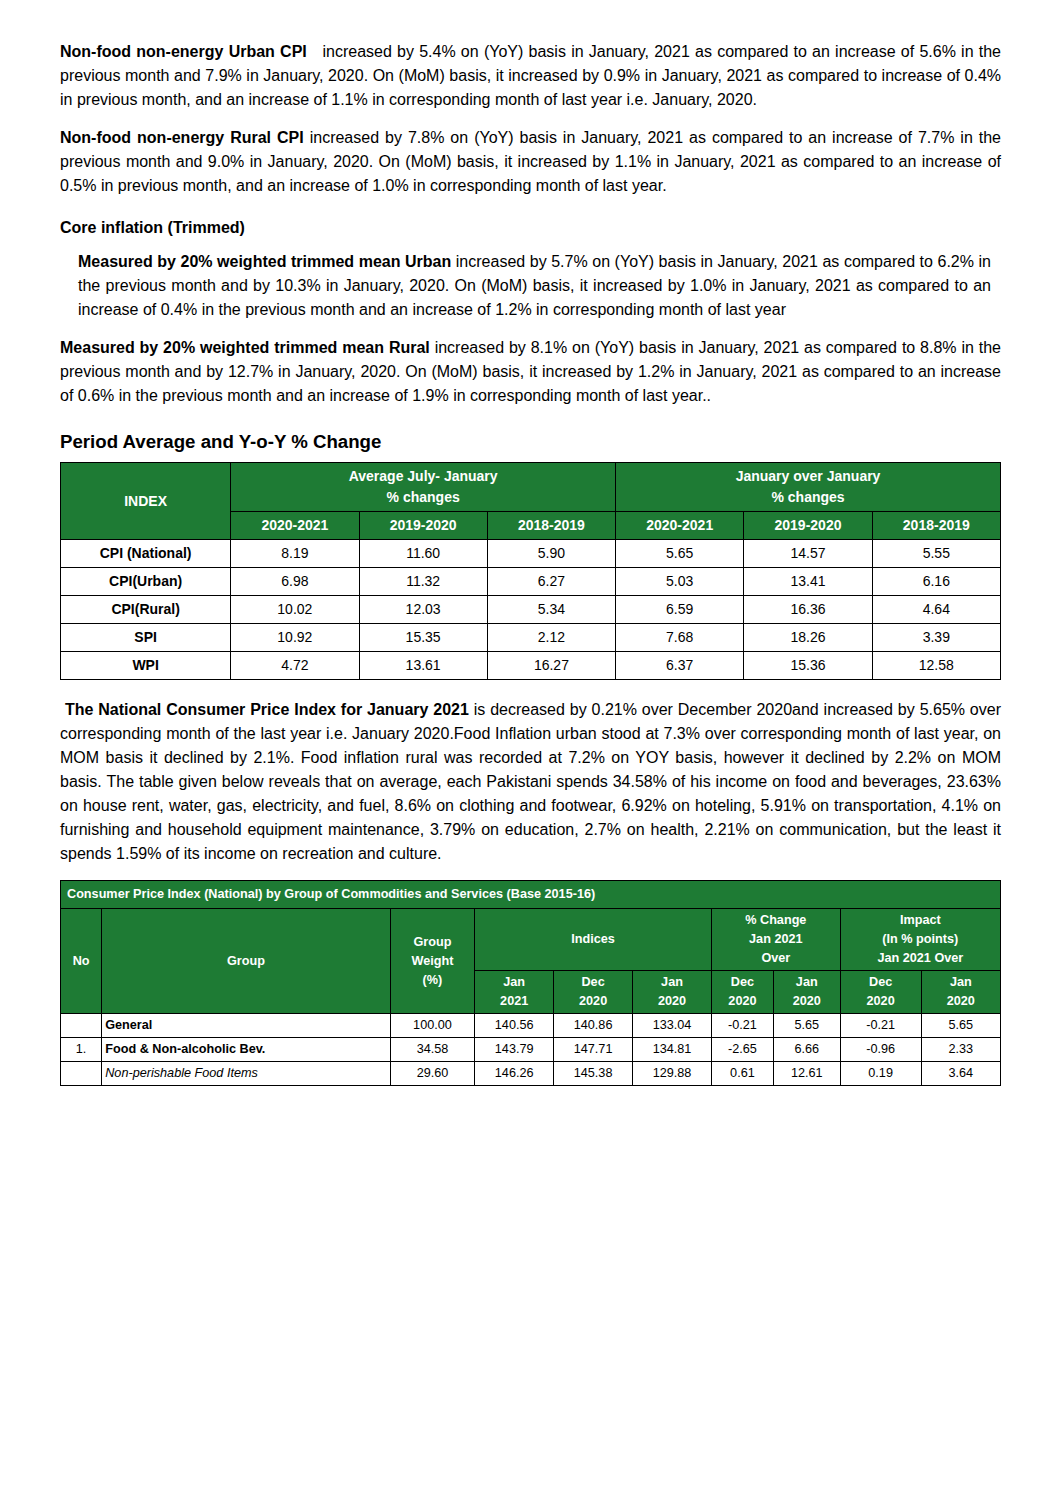Non-food non-energy Urban CPI increased by 5.4% on (YoY) basis in January, 2021 as compared to an increase of 5.6% in the previous month and 7.9% in January, 2020. On (MoM) basis, it increased by 0.9% in January, 2021 as compared to increase of 0.4% in previous month, and an increase of 1.1% in corresponding month of last year i.e. January, 2020.
Non-food non-energy Rural CPI increased by 7.8% on (YoY) basis in January, 2021 as compared to an increase of 7.7% in the previous month and 9.0% in January, 2020. On (MoM) basis, it increased by 1.1% in January, 2021 as compared to an increase of 0.5% in previous month, and an increase of 1.0% in corresponding month of last year.
Core inflation (Trimmed)
Measured by 20% weighted trimmed mean Urban increased by 5.7% on (YoY) basis in January, 2021 as compared to 6.2% in the previous month and by 10.3% in January, 2020. On (MoM) basis, it increased by 1.0% in January, 2021 as compared to an increase of 0.4% in the previous month and an increase of 1.2% in corresponding month of last year
Measured by 20% weighted trimmed mean Rural increased by 8.1% on (YoY) basis in January, 2021 as compared to 8.8% in the previous month and by 12.7% in January, 2020. On (MoM) basis, it increased by 1.2% in January, 2021 as compared to an increase of 0.6% in the previous month and an increase of 1.9% in corresponding month of last year..
Period Average and Y-o-Y % Change
| INDEX | Average July- January % changes | January over January % changes |
| --- | --- | --- |
| 2020-2021 | 2019-2020 | 2018-2019 | 2020-2021 | 2019-2020 | 2018-2019 |
| CPI (National) | 8.19 | 11.60 | 5.90 | 5.65 | 14.57 | 5.55 |
| CPI(Urban) | 6.98 | 11.32 | 6.27 | 5.03 | 13.41 | 6.16 |
| CPI(Rural) | 10.02 | 12.03 | 5.34 | 6.59 | 16.36 | 4.64 |
| SPI | 10.92 | 15.35 | 2.12 | 7.68 | 18.26 | 3.39 |
| WPI | 4.72 | 13.61 | 16.27 | 6.37 | 15.36 | 12.58 |
The National Consumer Price Index for January 2021 is decreased by 0.21% over December 2020and increased by 5.65% over corresponding month of the last year i.e. January 2020.Food Inflation urban stood at 7.3% over corresponding month of last year, on MOM basis it declined by 2.1%. Food inflation rural was recorded at 7.2% on YOY basis, however it declined by 2.2% on MOM basis. The table given below reveals that on average, each Pakistani spends 34.58% of his income on food and beverages, 23.63% on house rent, water, gas, electricity, and fuel, 8.6% on clothing and footwear, 6.92% on hoteling, 5.91% on transportation, 4.1% on furnishing and household equipment maintenance, 3.79% on education, 2.7% on health, 2.21% on communication, but the least it spends 1.59% of its income on recreation and culture.
| Consumer Price Index (National) by Group of Commodities and Services (Base 2015-16) |
| --- |
| No | Group | Group Weight (%) | Indices | % Change Jan 2021 Over | Impact (In % points) Jan 2021 Over |
| Jan 2021 | Dec 2020 | Jan 2020 | Dec 2020 | Jan 2020 | Dec 2020 | Jan 2020 |
| | General | 100.00 | 140.56 | 140.86 | 133.04 | -0.21 | 5.65 | -0.21 | 5.65 |
| 1. | Food & Non-alcoholic Bev. | 34.58 | 143.79 | 147.71 | 134.81 | -2.65 | 6.66 | -0.96 | 2.33 |
| | Non-perishable Food Items | 29.60 | 146.26 | 145.38 | 129.88 | 0.61 | 12.61 | 0.19 | 3.64 |